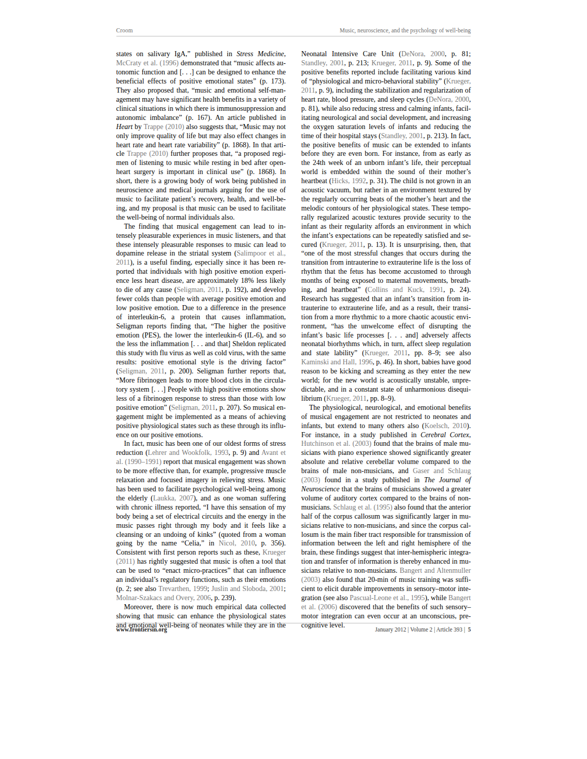Croom Music, neuroscience, and the psychology of well-being
states on salivary IgA,” published in Stress Medicine, McCraty et al. (1996) demonstrated that “music affects autonomic function and [. . .] can be designed to enhance the beneficial effects of positive emotional states” (p. 173). They also proposed that, “music and emotional self-management may have significant health benefits in a variety of clinical situations in which there is immunosuppression and autonomic imbalance” (p. 167). An article published in Heart by Trappe (2010) also suggests that, “Music may not only improve quality of life but may also effect changes in heart rate and heart rate variability” (p. 1868). In that article Trappe (2010) further proposes that, “a proposed regimen of listening to music while resting in bed after open-heart surgery is important in clinical use” (p. 1868). In short, there is a growing body of work being published in neuroscience and medical journals arguing for the use of music to facilitate patient’s recovery, health, and well-being, and my proposal is that music can be used to facilitate the well-being of normal individuals also.
The finding that musical engagement can lead to intensely pleasurable experiences in music listeners, and that these intensely pleasurable responses to music can lead to dopamine release in the striatal system (Salimpoor et al., 2011), is a useful finding, especially since it has been reported that individuals with high positive emotion experience less heart disease, are approximately 18% less likely to die of any cause (Seligman, 2011, p. 192), and develop fewer colds than people with average positive emotion and low positive emotion. Due to a difference in the presence of interleukin-6, a protein that causes inflammation, Seligman reports finding that, “The higher the positive emotion (PES), the lower the interleukin-6 (IL-6), and so the less the inflammation [. . . and that] Sheldon replicated this study with flu virus as well as cold virus, with the same results: positive emotional style is the driving factor” (Seligman, 2011, p. 200). Seligman further reports that, “More fibrinogen leads to more blood clots in the circulatory system [. . .] People with high positive emotions show less of a fibrinogen response to stress than those with low positive emotion” (Seligman, 2011, p. 207). So musical engagement might be implemented as a means of achieving positive physiological states such as these through its influence on our positive emotions.
In fact, music has been one of our oldest forms of stress reduction (Lehrer and Wookfolk, 1993, p. 9) and Avant et al. (1990–1991) report that musical engagement was shown to be more effective than, for example, progressive muscle relaxation and focused imagery in relieving stress. Music has been used to facilitate psychological well-being among the elderly (Laukka, 2007), and as one woman suffering with chronic illness reported, “I have this sensation of my body being a set of electrical circuits and the energy in the music passes right through my body and it feels like a cleansing or an undoing of kinks” (quoted from a woman going by the name “Celia,” in Nicol, 2010, p. 356). Consistent with first person reports such as these, Krueger (2011) has rightly suggested that music is often a tool that can be used to “enact micro-practices” that can influence an individual’s regulatory functions, such as their emotions (p. 2; see also Trevarthen, 1999; Juslin and Sloboda, 2001; Molnar-Szakacs and Overy, 2006, p. 239).
Moreover, there is now much empirical data collected showing that music can enhance the physiological states and emotional well-being of neonates while they are in the Neonatal Intensive Care Unit (DeNora, 2000, p. 81; Standley, 2001, p. 213; Krueger, 2011, p. 9). Some of the positive benefits reported include facilitating various kind of “physiological and micro-behavioral stability” (Krueger, 2011, p. 9), including the stabilization and regularization of heart rate, blood pressure, and sleep cycles (DeNora, 2000, p. 81), while also reducing stress and calming infants, facilitating neurological and social development, and increasing the oxygen saturation levels of infants and reducing the time of their hospital stays (Standley, 2001, p. 213). In fact, the positive benefits of music can be extended to infants before they are even born. For instance, from as early as the 24th week of an unborn infant’s life, their perceptual world is embedded within the sound of their mother’s heartbeat (Hicks, 1992, p. 31). The child is not grown in an acoustic vacuum, but rather in an environment textured by the regularly occurring beats of the mother’s heart and the melodic contours of her physiological states. These temporally regularized acoustic textures provide security to the infant as their regularity affords an environment in which the infant’s expectations can be repeatedly satisfied and secured (Krueger, 2011, p. 13). It is unsurprising, then, that “one of the most stressful changes that occurs during the transition from intrauterine to extrauterine life is the loss of rhythm that the fetus has become accustomed to through months of being exposed to maternal movements, breathing, and heartbeat” (Collins and Kuck, 1991, p. 24). Research has suggested that an infant’s transition from intrauterine to extrauterine life, and as a result, their transition from a more rhythmic to a more chaotic acoustic environment, “has the unwelcome effect of disrupting the infant’s basic life processes [. . . and] adversely affects neonatal biorhythms which, in turn, affect sleep regulation and state lability” (Krueger, 2011, pp. 8–9; see also Kaminski and Hall, 1996, p. 46). In short, babies have good reason to be kicking and screaming as they enter the new world; for the new world is acoustically unstable, unpredictable, and in a constant state of unharmonious disequilibrium (Krueger, 2011, pp. 8–9).
The physiological, neurological, and emotional benefits of musical engagement are not restricted to neonates and infants, but extend to many others also (Koelsch, 2010). For instance, in a study published in Cerebral Cortex, Hutchinson et al. (2003) found that the brains of male musicians with piano experience showed significantly greater absolute and relative cerebellar volume compared to the brains of male non-musicians, and Gaser and Schlaug (2003) found in a study published in The Journal of Neuroscience that the brains of musicians showed a greater volume of auditory cortex compared to the brains of non-musicians. Schlaug et al. (1995) also found that the anterior half of the corpus callosum was significantly larger in musicians relative to non-musicians, and since the corpus callosum is the main fiber tract responsible for transmission of information between the left and right hemisphere of the brain, these findings suggest that inter-hemispheric integration and transfer of information is thereby enhanced in musicians relative to non-musicians. Bangert and Altenmuller (2003) also found that 20-min of music training was sufficient to elicit durable improvements in sensory–motor integration (see also Pascual-Leone et al., 1995), while Bangert et al. (2006) discovered that the benefits of such sensory–motor integration can even occur at an unconscious, precognitive level.
www.frontiersin.org January 2012 | Volume 2 | Article 393 |5